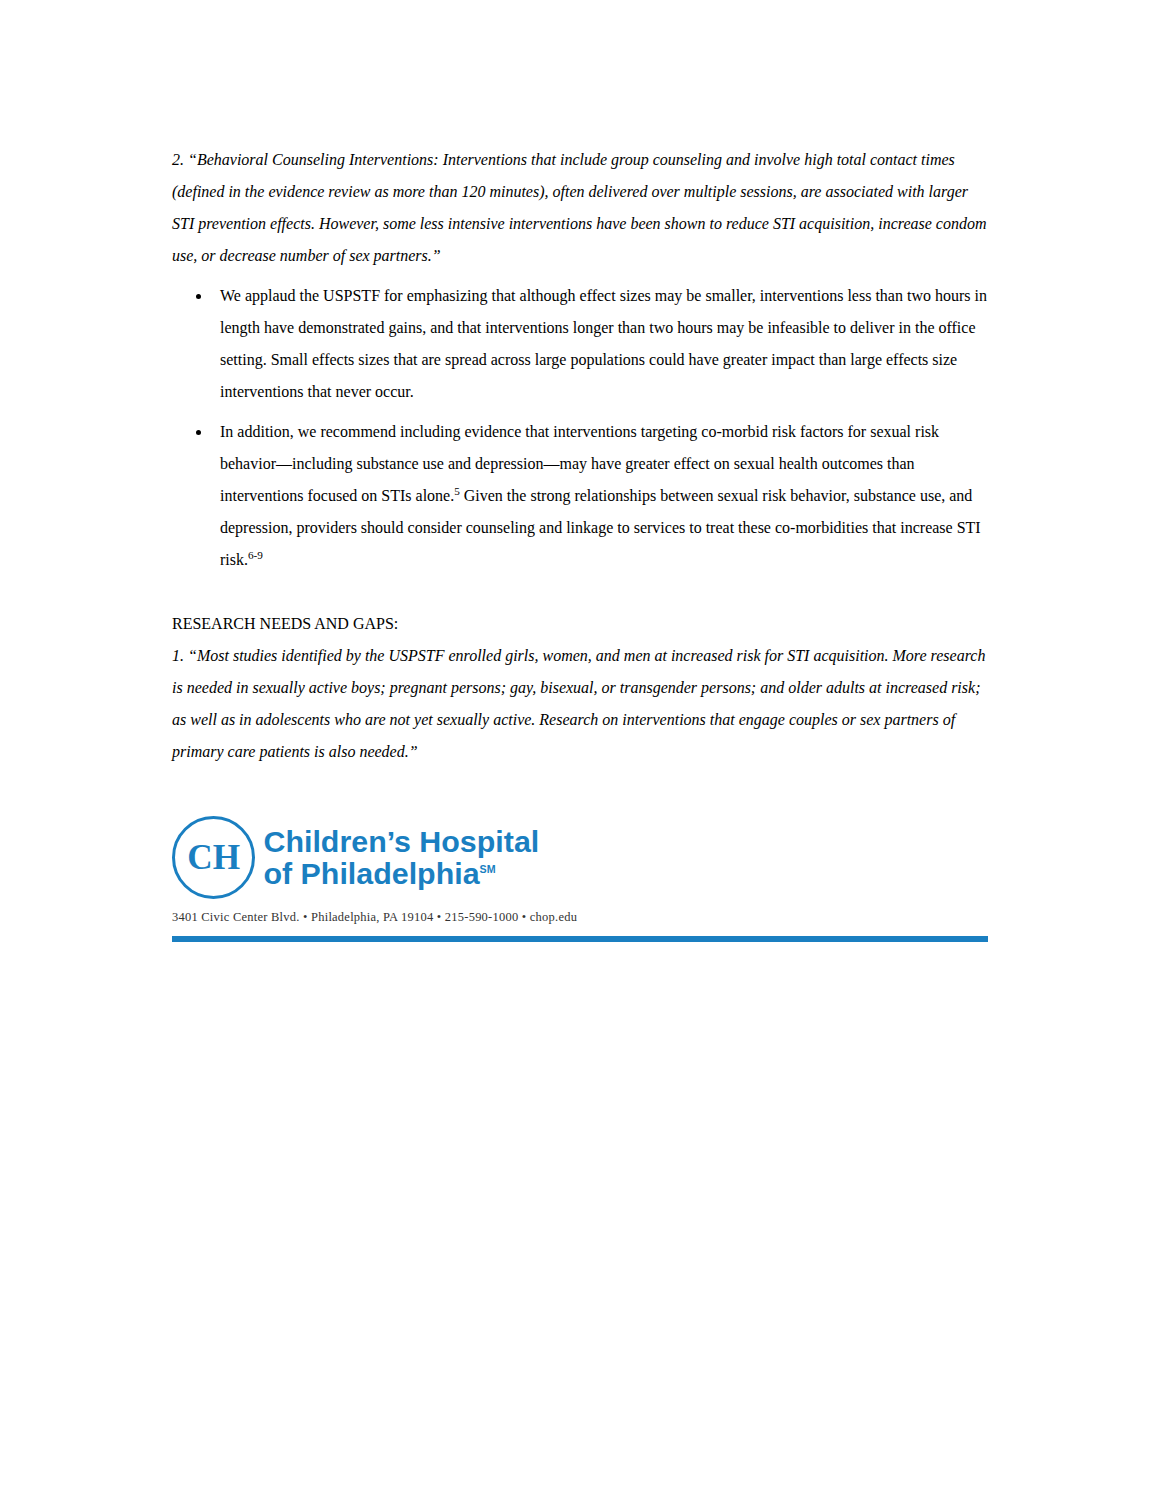2. “Behavioral Counseling Interventions: Interventions that include group counseling and involve high total contact times (defined in the evidence review as more than 120 minutes), often delivered over multiple sessions, are associated with larger STI prevention effects. However, some less intensive interventions have been shown to reduce STI acquisition, increase condom use, or decrease number of sex partners.”
We applaud the USPSTF for emphasizing that although effect sizes may be smaller, interventions less than two hours in length have demonstrated gains, and that interventions longer than two hours may be infeasible to deliver in the office setting. Small effects sizes that are spread across large populations could have greater impact than large effects size interventions that never occur.
In addition, we recommend including evidence that interventions targeting co-morbid risk factors for sexual risk behavior—including substance use and depression—may have greater effect on sexual health outcomes than interventions focused on STIs alone.5 Given the strong relationships between sexual risk behavior, substance use, and depression, providers should consider counseling and linkage to services to treat these co-morbidities that increase STI risk.6-9
RESEARCH NEEDS AND GAPS:
1. “Most studies identified by the USPSTF enrolled girls, women, and men at increased risk for STI acquisition. More research is needed in sexually active boys; pregnant persons; gay, bisexual, or transgender persons; and older adults at increased risk; as well as in adolescents who are not yet sexually active. Research on interventions that engage couples or sex partners of primary care patients is also needed.”
CH
Children’s Hospital
of PhiladelphiaSM
3401 Civic Center Blvd. • Philadelphia, PA 19104 • 215-590-1000 • chop.edu